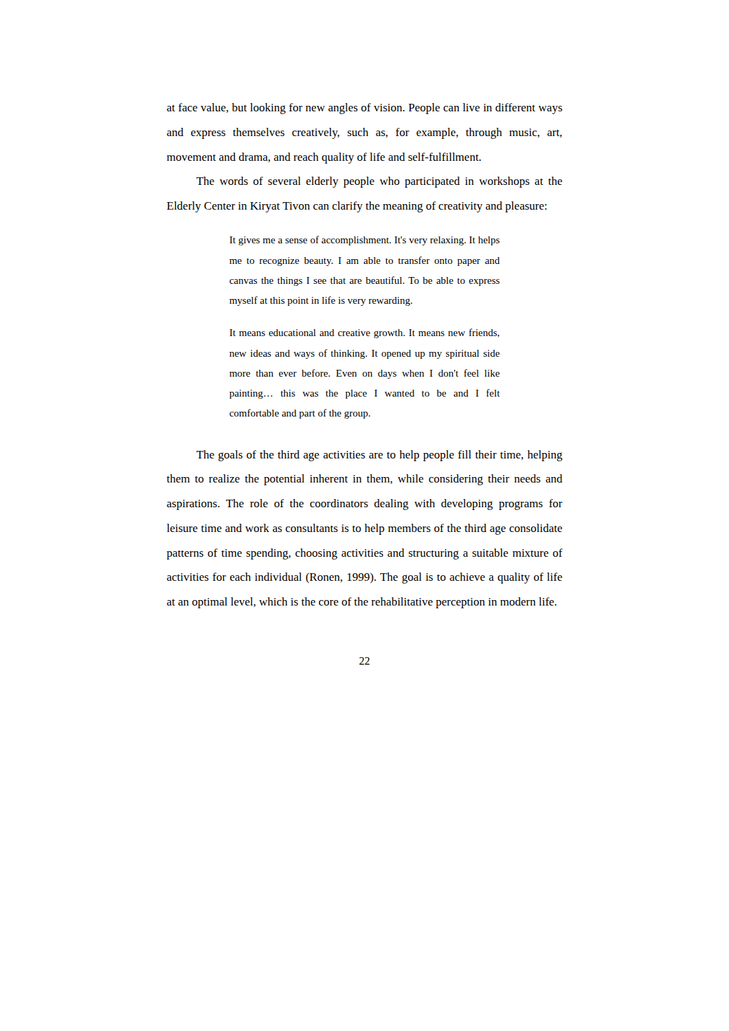at face value, but looking for new angles of vision. People can live in different ways and express themselves creatively, such as, for example, through music, art, movement and drama, and reach quality of life and self-fulfillment.
The words of several elderly people who participated in workshops at the Elderly Center in Kiryat Tivon can clarify the meaning of creativity and pleasure:
It gives me a sense of accomplishment. It's very relaxing. It helps me to recognize beauty. I am able to transfer onto paper and canvas the things I see that are beautiful. To be able to express myself at this point in life is very rewarding.
It means educational and creative growth. It means new friends, new ideas and ways of thinking. It opened up my spiritual side more than ever before. Even on days when I don't feel like painting… this was the place I wanted to be and I felt comfortable and part of the group.
The goals of the third age activities are to help people fill their time, helping them to realize the potential inherent in them, while considering their needs and aspirations. The role of the coordinators dealing with developing programs for leisure time and work as consultants is to help members of the third age consolidate patterns of time spending, choosing activities and structuring a suitable mixture of activities for each individual (Ronen, 1999). The goal is to achieve a quality of life at an optimal level, which is the core of the rehabilitative perception in modern life.
22